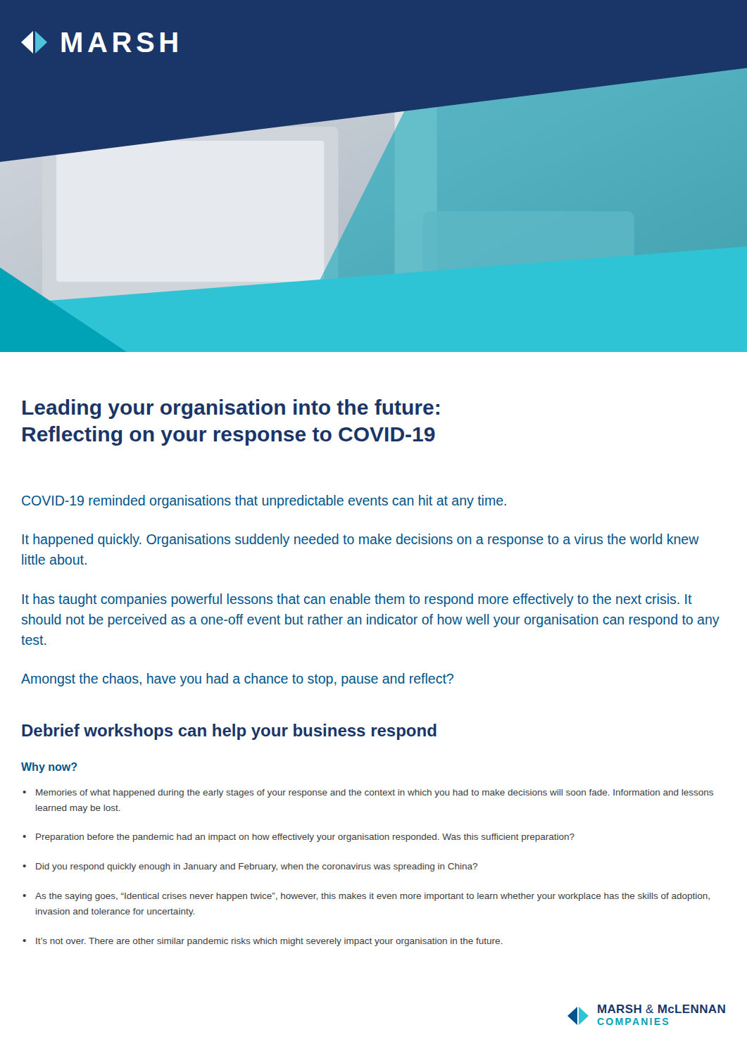MARSH
Leading your organisation into the future:
Reflecting on your response to COVID-19
COVID-19 reminded organisations that unpredictable events can hit at any time.
It happened quickly. Organisations suddenly needed to make decisions on a response to a virus the world knew little about.
It has taught companies powerful lessons that can enable them to respond more effectively to the next crisis. It should not be perceived as a one-off event but rather an indicator of how well your organisation can respond to any test.
Amongst the chaos, have you had a chance to stop, pause and reflect?
Debrief workshops can help your business respond
Why now?
Memories of what happened during the early stages of your response and the context in which you had to make decisions will soon fade. Information and lessons learned may be lost.
Preparation before the pandemic had an impact on how effectively your organisation responded. Was this sufficient preparation?
Did you respond quickly enough in January and February, when the coronavirus was spreading in China?
As the saying goes, “Identical crises never happen twice”, however, this makes it even more important to learn whether your workplace has the skills of adoption, invasion and tolerance for uncertainty.
It’s not over. There are other similar pandemic risks which might severely impact your organisation in the future.
MARSH & McLENNAN
COMPANIES